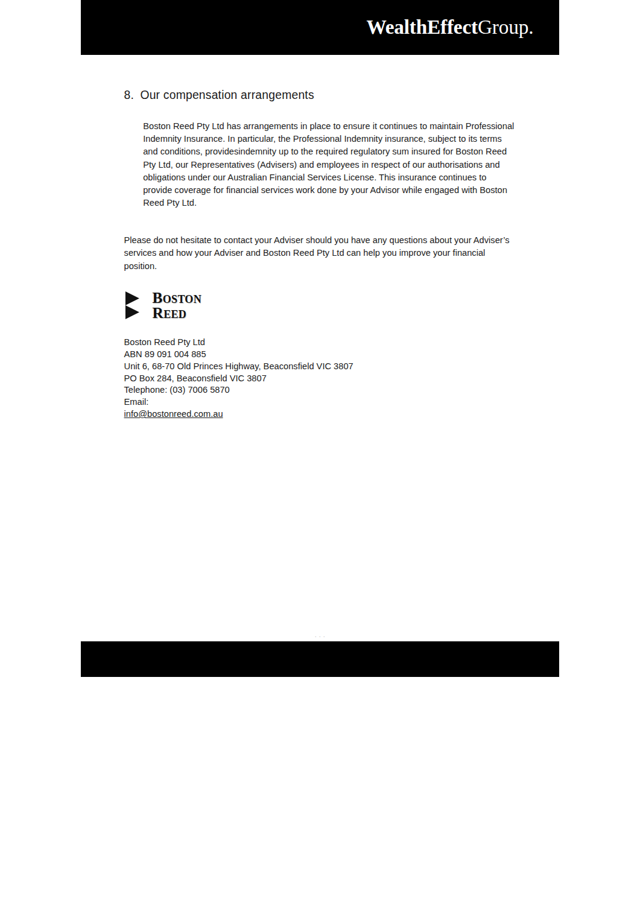WealthEffect Group.
8. Our compensation arrangements
Boston Reed Pty Ltd has arrangements in place to ensure it continues to maintain Professional Indemnity Insurance. In particular, the Professional Indemnity insurance, subject to its terms and conditions, providesindemnity up to the required regulatory sum insured for Boston Reed Pty Ltd, our Representatives (Advisers) and employees in respect of our authorisations and obligations under our Australian Financial Services License. This insurance continues to provide coverage for financial services work done by your Advisor while engaged with Boston Reed Pty Ltd.
Please do not hesitate to contact your Adviser should you have any questions about your Adviser’s services and how your Adviser and Boston Reed Pty Ltd can help you improve your financial position.
Boston Reed
Boston Reed Pty Ltd
ABN 89 091 004 885
Unit 6, 68-70 Old Princes Highway, Beaconsfield VIC 3807
PO Box 284, Beaconsfield VIC 3807
Telephone: (03) 7006 5870
Email:
info@bostonreed.com.au
. . .